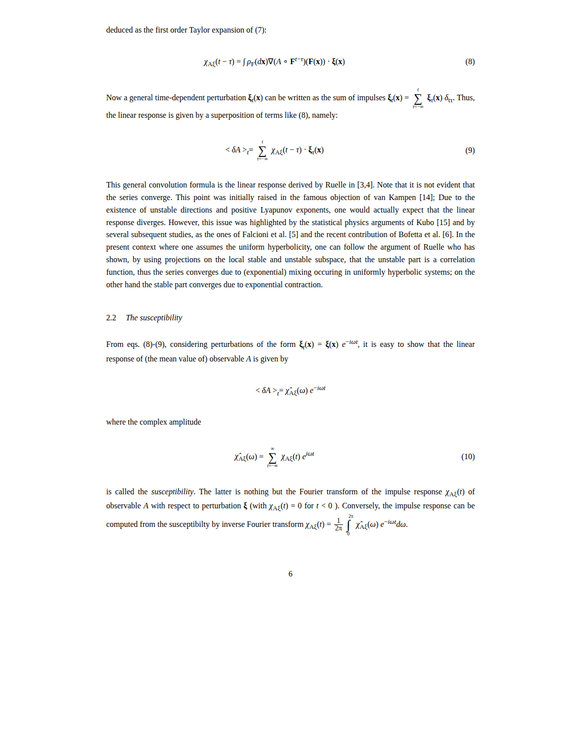deduced as the first order Taylor expansion of (7):
χAξ(t − τ) = ∫ ρF(dx)∇(A ∘ Ft−τ)(F(x)) · ξ(x)
(8)
Now a general time-dependent perturbation ξt(x) can be written as the sum of impulses ξt(x) = t∑τ=−∞ ξτ(x) δtτ. Thus, the linear response is given by a superposition of terms like (8), namely:
< δA >t= t∑τ=−∞ χAξ(t − τ) · ξτ(x)
(9)
This general convolution formula is the linear response derived by Ruelle in [3,4]. Note that it is not evident that the series converge. This point was initially raised in the famous objection of van Kampen [14]; Due to the existence of unstable directions and positive Lyapunov exponents, one would actually expect that the linear response diverges. However, this issue was highlighted by the statistical physics arguments of Kubo [15] and by several subsequent studies, as the ones of Falcioni et al. [5] and the recent contribution of Bofetta et al. [6]. In the present context where one assumes the uniform hyperbolicity, one can follow the argument of Ruelle who has shown, by using projections on the local stable and unstable subspace, that the unstable part is a correlation function, thus the series converges due to (exponential) mixing occuring in uniformly hyperbolic systems; on the other hand the stable part converges due to exponential contraction.
2.2 The susceptibility
From eqs. (8)-(9), considering perturbations of the form ξt(x) = ξ(x) e−iωt, it is easy to show that the linear response of (the mean value of) observable A is given by
< δA >t= χ̂Aξ(ω) e−iωt
where the complex amplitude
χ̂Aξ(ω) = ∞∑t=−∞ χAξ(t) eiωt
(10)
is called the susceptibility. The latter is nothing but the Fourier transform of the impulse response χAξ(t) of observable A with respect to perturbation ξ (with χAξ(t) = 0 for t < 0 ). Conversely, the impulse response can be computed from the susceptibilty by inverse Fourier transform χAξ(t) = 12π 2π∫0 χ̂Aξ(ω) e−iωtdω.
6